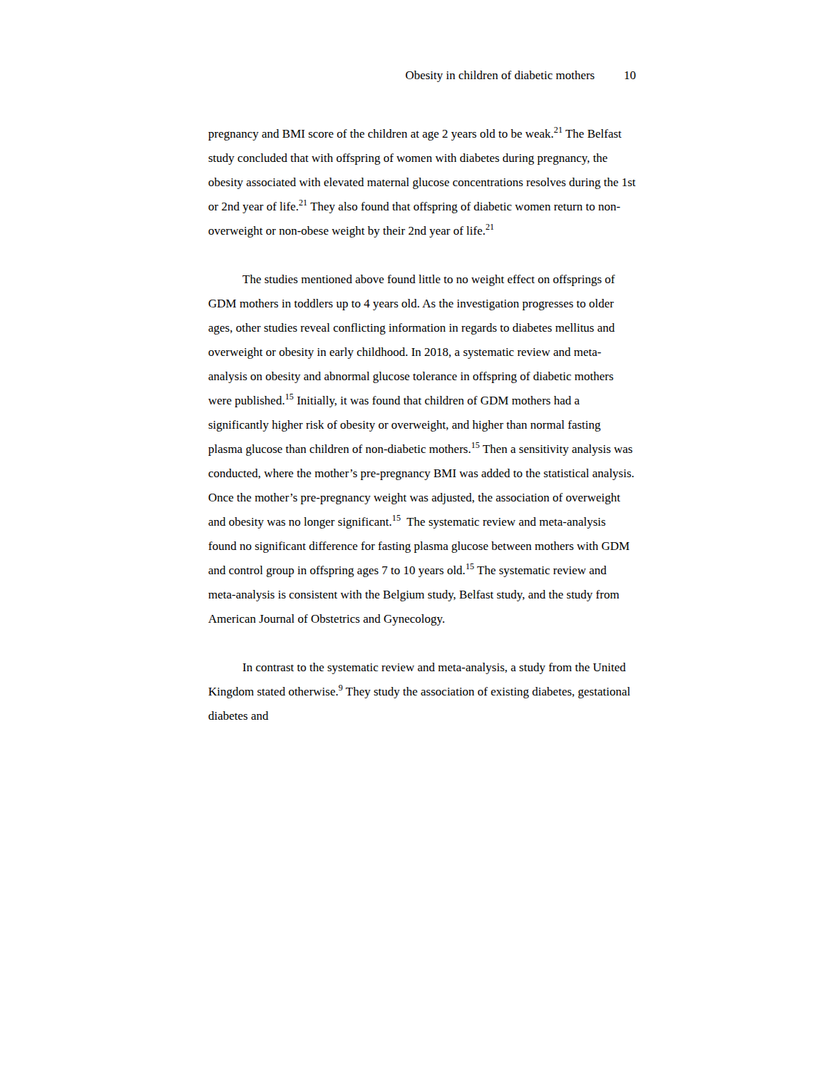Obesity in children of diabetic mothers 10
pregnancy and BMI score of the children at age 2 years old to be weak.21 The Belfast study concluded that with offspring of women with diabetes during pregnancy, the obesity associated with elevated maternal glucose concentrations resolves during the 1st or 2nd year of life.21 They also found that offspring of diabetic women return to non-overweight or non-obese weight by their 2nd year of life.21
The studies mentioned above found little to no weight effect on offsprings of GDM mothers in toddlers up to 4 years old. As the investigation progresses to older ages, other studies reveal conflicting information in regards to diabetes mellitus and overweight or obesity in early childhood. In 2018, a systematic review and meta-analysis on obesity and abnormal glucose tolerance in offspring of diabetic mothers were published.15 Initially, it was found that children of GDM mothers had a significantly higher risk of obesity or overweight, and higher than normal fasting plasma glucose than children of non-diabetic mothers.15 Then a sensitivity analysis was conducted, where the mother’s pre-pregnancy BMI was added to the statistical analysis. Once the mother’s pre-pregnancy weight was adjusted, the association of overweight and obesity was no longer significant.15 The systematic review and meta-analysis found no significant difference for fasting plasma glucose between mothers with GDM and control group in offspring ages 7 to 10 years old.15 The systematic review and meta-analysis is consistent with the Belgium study, Belfast study, and the study from American Journal of Obstetrics and Gynecology.
In contrast to the systematic review and meta-analysis, a study from the United Kingdom stated otherwise.9 They study the association of existing diabetes, gestational diabetes and